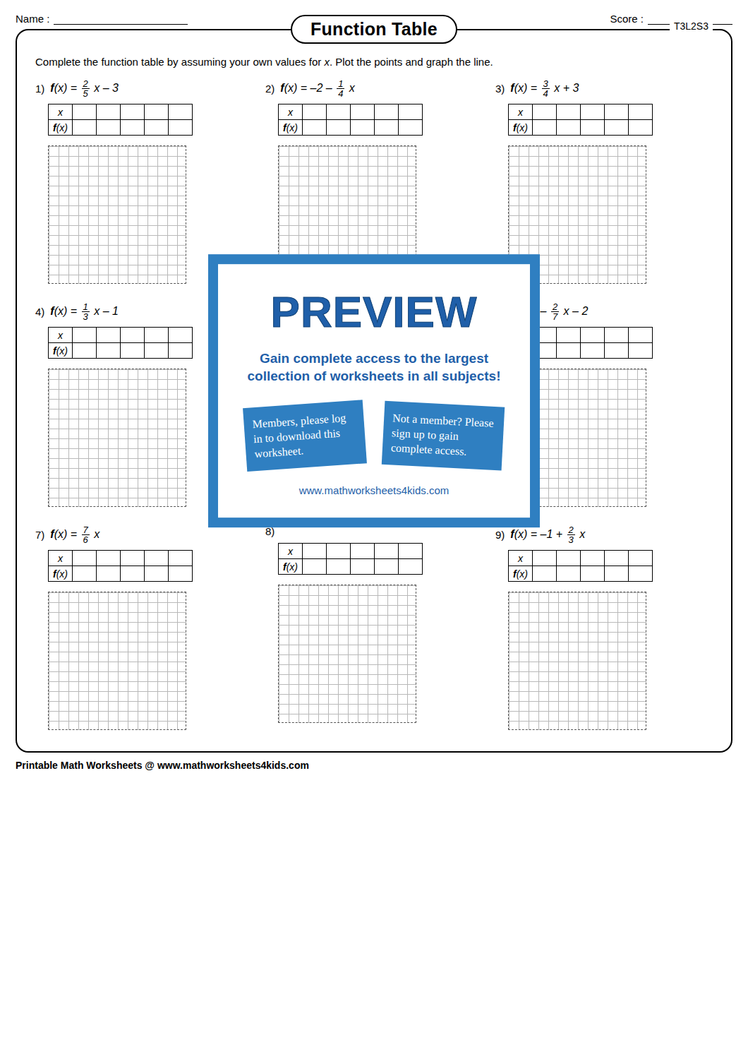Name :
Score :
Function Table
T3L2S3
Complete the function table by assuming your own values for x. Plot the points and graph the line.
1) f(x) = 25 x – 3
| x | | | | | |
| f (x) | | | | | |
2) f(x) = –2 – 14 x
| x | | | | | |
| f (x) | | | | | |
3) f(x) = 34 x + 3
| x | | | | | |
| f (x) | | | | | |
4) f(x) = 13 x – 1
| x | | | | | |
| f (x) | | | | | |
5)
| x | | | | | |
| f (x) | | | | | |
6) f(x) = – 27 x – 2
| x | | | | | |
| f (x) | | | | | |
7) f(x) = 76 x
| x | | | | | |
| f (x) | | | | | |
8)
| x | | | | | |
| f (x) | | | | | |
9) f(x) = –1 + 23 x
| x | | | | | |
| f (x) | | | | | |
PREVIEW
Gain complete access to the largest collection of worksheets in all subjects!
Members, please log in to download this worksheet.
Not a member? Please sign up to gain complete access.
www.mathworksheets4kids.com
Printable Math Worksheets @ www.mathworksheets4kids.com